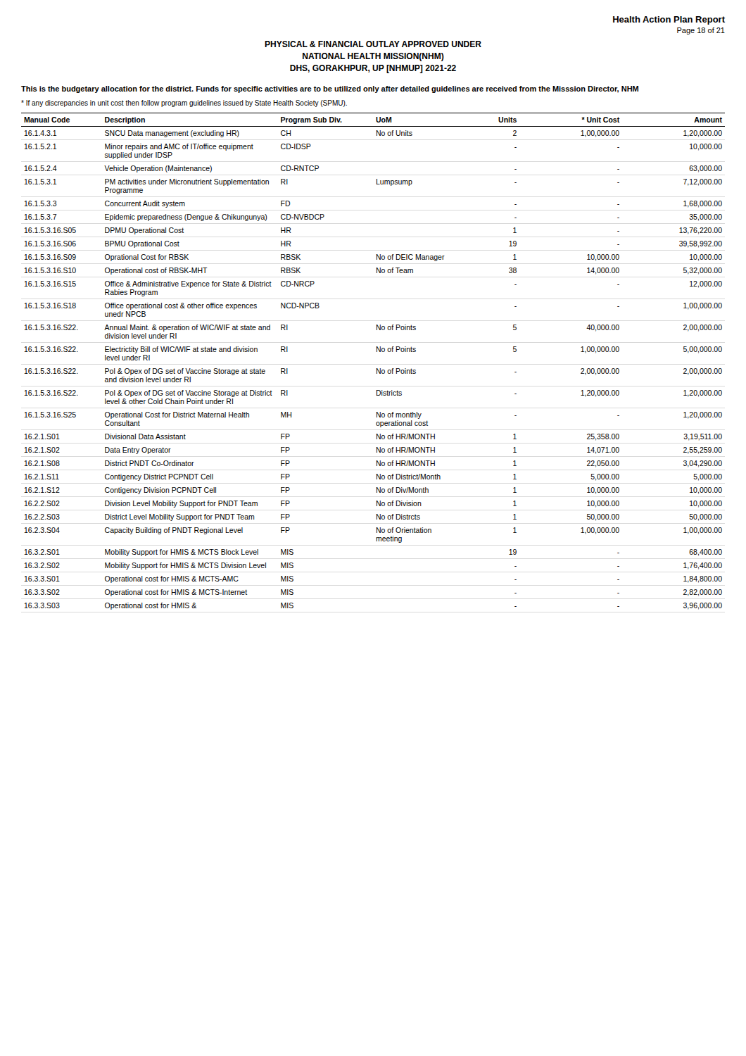Health Action Plan Report
Page 18 of 21
PHYSICAL & FINANCIAL OUTLAY APPROVED UNDER
NATIONAL HEALTH MISSION(NHM)
DHS, GORAKHPUR, UP [NHMUP] 2021-22
This is the budgetary allocation for the district. Funds for specific activities are to be utilized only after detailed guidelines are received from the Misssion Director, NHM
* If any discrepancies in unit cost then follow program guidelines issued by State Health Society (SPMU).
| Manual Code | Description | Program Sub Div. | UoM | Units | * Unit Cost | Amount |
| --- | --- | --- | --- | --- | --- | --- |
| 16.1.4.3.1 | SNCU Data management (excluding HR) | CH | No of Units | 2 | 1,00,000.00 | 1,20,000.00 |
| 16.1.5.2.1 | Minor repairs and AMC of IT/office equipment supplied under IDSP | CD-IDSP | | - | - | 10,000.00 |
| 16.1.5.2.4 | Vehicle Operation (Maintenance) | CD-RNTCP | | - | - | 63,000.00 |
| 16.1.5.3.1 | PM activities under Micronutrient Supplementation Programme | RI | Lumpsump | - | - | 7,12,000.00 |
| 16.1.5.3.3 | Concurrent Audit system | FD | | - | - | 1,68,000.00 |
| 16.1.5.3.7 | Epidemic preparedness (Dengue & Chikungunya) | CD-NVBDCP | | - | - | 35,000.00 |
| 16.1.5.3.16.S05 | DPMU Operational Cost | HR | | 1 | - | 13,76,220.00 |
| 16.1.5.3.16.S06 | BPMU Oprational Cost | HR | | 19 | - | 39,58,992.00 |
| 16.1.5.3.16.S09 | Oprational Cost for RBSK | RBSK | No of DEIC Manager | 1 | 10,000.00 | 10,000.00 |
| 16.1.5.3.16.S10 | Operational cost of RBSK-MHT | RBSK | No of Team | 38 | 14,000.00 | 5,32,000.00 |
| 16.1.5.3.16.S15 | Office & Administrative Expence for State & District Rabies Program | CD-NRCP | | - | - | 12,000.00 |
| 16.1.5.3.16.S18 | Office operational cost & other office expences unedr NPCB | NCD-NPCB | | - | - | 1,00,000.00 |
| 16.1.5.3.16.S22. | Annual Maint. & operation of WIC/WIF at state and division level under RI | RI | No of Points | 5 | 40,000.00 | 2,00,000.00 |
| 16.1.5.3.16.S22. | Electrictity Bill of WIC/WIF at state and division level under RI | RI | No of Points | 5 | 1,00,000.00 | 5,00,000.00 |
| 16.1.5.3.16.S22. | Pol & Opex of DG set of Vaccine Storage at state and division level under RI | RI | No of Points | - | 2,00,000.00 | 2,00,000.00 |
| 16.1.5.3.16.S22. | Pol & Opex of DG set of Vaccine Storage at District level & other Cold Chain Point under RI | RI | Districts | - | 1,20,000.00 | 1,20,000.00 |
| 16.1.5.3.16.S25 | Operational Cost for District Maternal Health Consultant | MH | No of monthly operational cost | - | - | 1,20,000.00 |
| 16.2.1.S01 | Divisional Data Assistant | FP | No of HR/MONTH | 1 | 25,358.00 | 3,19,511.00 |
| 16.2.1.S02 | Data Entry Operator | FP | No of HR/MONTH | 1 | 14,071.00 | 2,55,259.00 |
| 16.2.1.S08 | District PNDT Co-Ordinator | FP | No of HR/MONTH | 1 | 22,050.00 | 3,04,290.00 |
| 16.2.1.S11 | Contigency District PCPNDT Cell | FP | No of District/Month | 1 | 5,000.00 | 5,000.00 |
| 16.2.1.S12 | Contigency Division PCPNDT Cell | FP | No of Div/Month | 1 | 10,000.00 | 10,000.00 |
| 16.2.2.S02 | Division Level Mobility Support for PNDT Team | FP | No of Division | 1 | 10,000.00 | 10,000.00 |
| 16.2.2.S03 | District Level Mobility Support for PNDT Team | FP | No of Distrcts | 1 | 50,000.00 | 50,000.00 |
| 16.2.3.S04 | Capacity Building of PNDT Regional Level | FP | No of Orientation meeting | 1 | 1,00,000.00 | 1,00,000.00 |
| 16.3.2.S01 | Mobility Support for HMIS & MCTS Block Level | MIS | | 19 | - | 68,400.00 |
| 16.3.2.S02 | Mobility Support for HMIS & MCTS Division Level | MIS | | - | - | 1,76,400.00 |
| 16.3.3.S01 | Operational cost for HMIS & MCTS-AMC | MIS | | - | - | 1,84,800.00 |
| 16.3.3.S02 | Operational cost for HMIS & MCTS-Internet | MIS | | - | - | 2,82,000.00 |
| 16.3.3.S03 | Operational cost for HMIS & | MIS | | - | - | 3,96,000.00 |